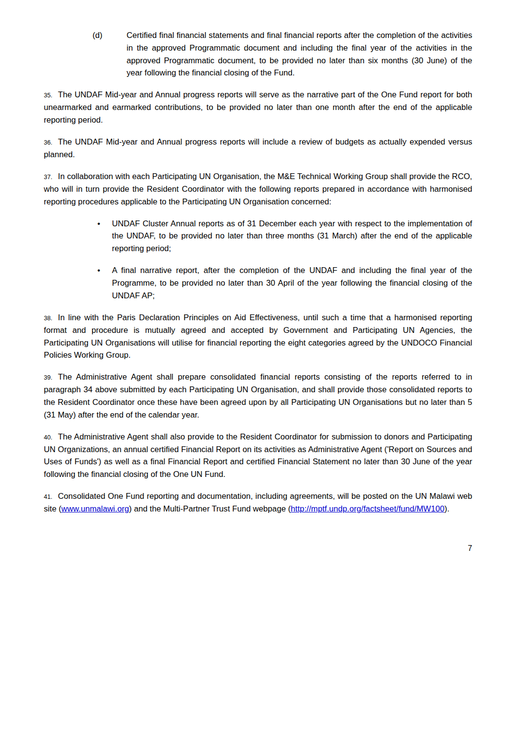(d)
Certified final financial statements and final financial reports after the completion of the activities in the approved Programmatic document and including the final year of the activities in the approved Programmatic document, to be provided no later than six months (30 June) of the year following the financial closing of the Fund.
35. The UNDAF Mid-year and Annual progress reports will serve as the narrative part of the One Fund report for both unearmarked and earmarked contributions, to be provided no later than one month after the end of the applicable reporting period.
36. The UNDAF Mid-year and Annual progress reports will include a review of budgets as actually expended versus planned.
37. In collaboration with each Participating UN Organisation, the M&E Technical Working Group shall provide the RCO, who will in turn provide the Resident Coordinator with the following reports prepared in accordance with harmonised reporting procedures applicable to the Participating UN Organisation concerned:
UNDAF Cluster Annual reports as of 31 December each year with respect to the implementation of the UNDAF, to be provided no later than three months (31 March) after the end of the applicable reporting period;
A final narrative report, after the completion of the UNDAF and including the final year of the Programme, to be provided no later than 30 April of the year following the financial closing of the UNDAF AP;
38. In line with the Paris Declaration Principles on Aid Effectiveness, until such a time that a harmonised reporting format and procedure is mutually agreed and accepted by Government and Participating UN Agencies, the Participating UN Organisations will utilise for financial reporting the eight categories agreed by the UNDOCO Financial Policies Working Group.
39. The Administrative Agent shall prepare consolidated financial reports consisting of the reports referred to in paragraph 34 above submitted by each Participating UN Organisation, and shall provide those consolidated reports to the Resident Coordinator once these have been agreed upon by all Participating UN Organisations but no later than 5 (31 May) after the end of the calendar year.
40. The Administrative Agent shall also provide to the Resident Coordinator for submission to donors and Participating UN Organizations, an annual certified Financial Report on its activities as Administrative Agent ('Report on Sources and Uses of Funds') as well as a final Financial Report and certified Financial Statement no later than 30 June of the year following the financial closing of the One UN Fund.
41. Consolidated One Fund reporting and documentation, including agreements, will be posted on the UN Malawi web site (www.unmalawi.org) and the Multi-Partner Trust Fund webpage (http://mptf.undp.org/factsheet/fund/MW100).
7